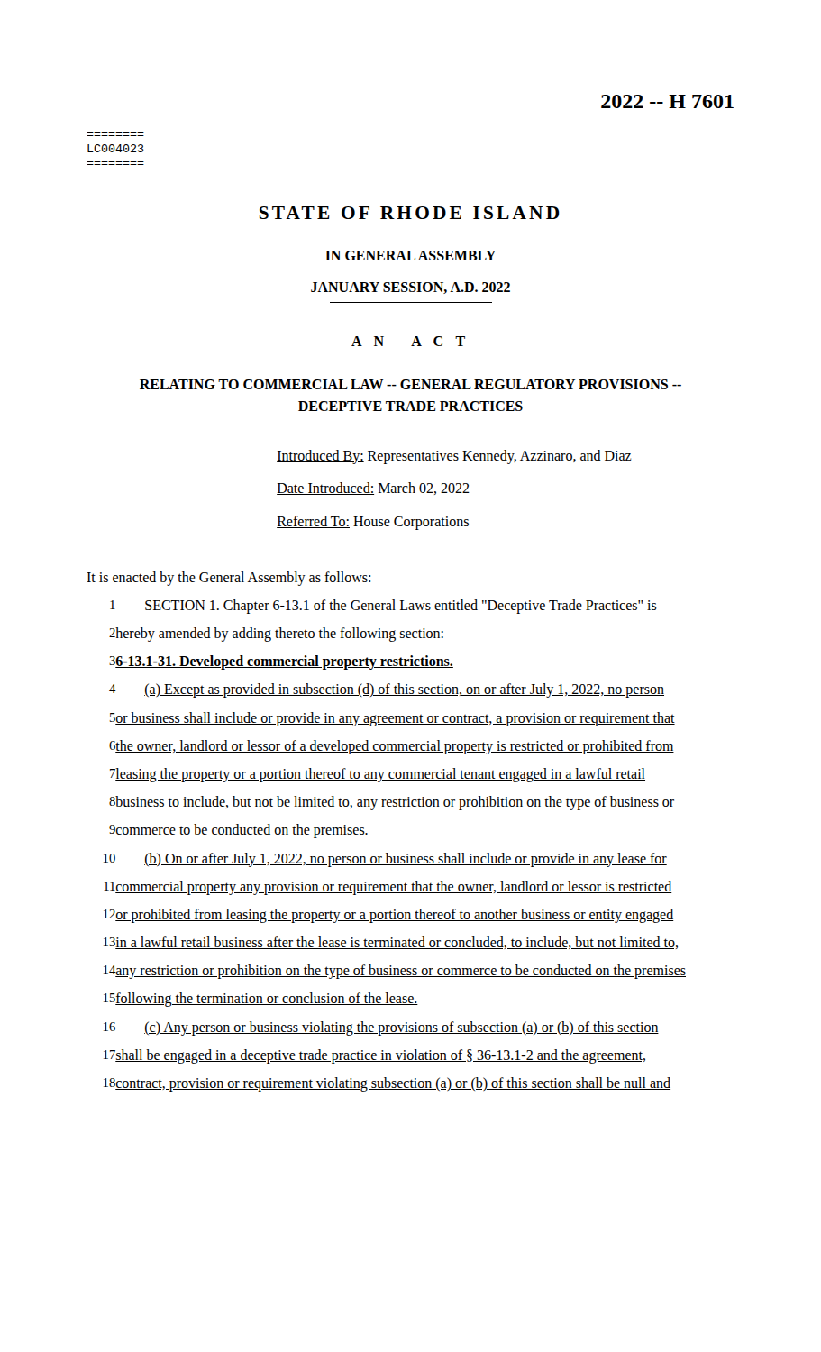2022 -- H 7601
========
LC004023
========
STATE OF RHODE ISLAND
IN GENERAL ASSEMBLY
JANUARY SESSION, A.D. 2022
A N A C T
RELATING TO COMMERCIAL LAW -- GENERAL REGULATORY PROVISIONS --
DECEPTIVE TRADE PRACTICES
Introduced By: Representatives Kennedy, Azzinaro, and Diaz
Date Introduced: March 02, 2022
Referred To: House Corporations
It is enacted by the General Assembly as follows:
| 1 | SECTION 1. Chapter 6-13.1 of the General Laws entitled "Deceptive Trade Practices" is |
| 2 | hereby amended by adding thereto the following section: |
| 3 | 6-13.1-31. Developed commercial property restrictions. |
| 4 | (a) Except as provided in subsection (d) of this section, on or after July 1, 2022, no person |
| 5 | or business shall include or provide in any agreement or contract, a provision or requirement that |
| 6 | the owner, landlord or lessor of a developed commercial property is restricted or prohibited from |
| 7 | leasing the property or a portion thereof to any commercial tenant engaged in a lawful retail |
| 8 | business to include, but not be limited to, any restriction or prohibition on the type of business or |
| 9 | commerce to be conducted on the premises. |
| 10 | (b) On or after July 1, 2022, no person or business shall include or provide in any lease for |
| 11 | commercial property any provision or requirement that the owner, landlord or lessor is restricted |
| 12 | or prohibited from leasing the property or a portion thereof to another business or entity engaged |
| 13 | in a lawful retail business after the lease is terminated or concluded, to include, but not limited to, |
| 14 | any restriction or prohibition on the type of business or commerce to be conducted on the premises |
| 15 | following the termination or conclusion of the lease. |
| 16 | (c) Any person or business violating the provisions of subsection (a) or (b) of this section |
| 17 | shall be engaged in a deceptive trade practice in violation of § 36-13.1-2 and the agreement, |
| 18 | contract, provision or requirement violating subsection (a) or (b) of this section shall be null and |